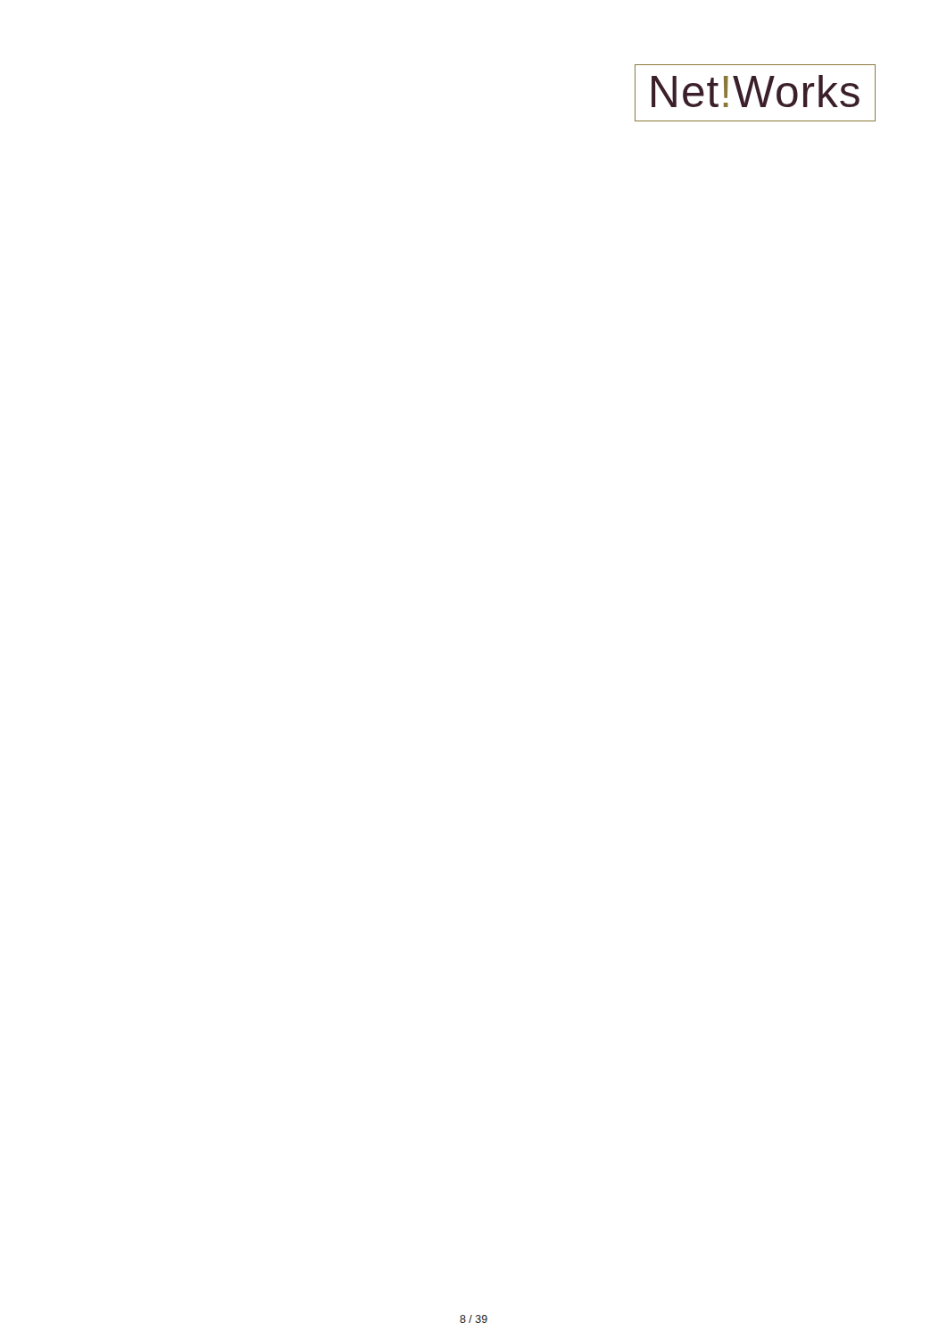Net!Works
8 / 39